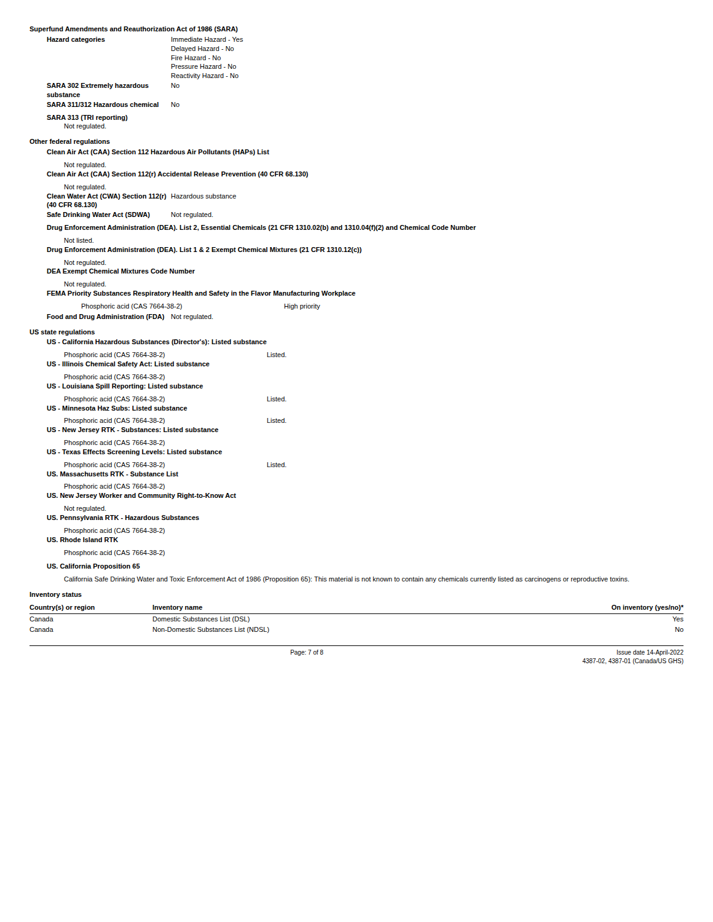Superfund Amendments and Reauthorization Act of 1986 (SARA)
Hazard categories
Immediate Hazard - Yes
Delayed Hazard - No
Fire Hazard - No
Pressure Hazard - No
Reactivity Hazard - No
SARA 302 Extremely hazardous substance
No
SARA 311/312 Hazardous chemical
No
SARA 313 (TRI reporting)
Not regulated.
Other federal regulations
Clean Air Act (CAA) Section 112 Hazardous Air Pollutants (HAPs) List
Not regulated.
Clean Air Act (CAA) Section 112(r) Accidental Release Prevention (40 CFR 68.130)
Not regulated.
Clean Water Act (CWA) Section 112(r) (40 CFR 68.130)
Hazardous substance
Safe Drinking Water Act (SDWA)
Not regulated.
Drug Enforcement Administration (DEA). List 2, Essential Chemicals (21 CFR 1310.02(b) and 1310.04(f)(2) and Chemical Code Number
Not listed.
Drug Enforcement Administration (DEA). List 1 & 2 Exempt Chemical Mixtures (21 CFR 1310.12(c))
Not regulated.
DEA Exempt Chemical Mixtures Code Number
Not regulated.
FEMA Priority Substances Respiratory Health and Safety in the Flavor Manufacturing Workplace
Phosphoric acid (CAS 7664-38-2)
High priority
Food and Drug Administration (FDA)
Not regulated.
US state regulations
US - California Hazardous Substances (Director's): Listed substance
Phosphoric acid (CAS 7664-38-2)
Listed.
US - Illinois Chemical Safety Act: Listed substance
Phosphoric acid (CAS 7664-38-2)
US - Louisiana Spill Reporting: Listed substance
Phosphoric acid (CAS 7664-38-2)
Listed.
US - Minnesota Haz Subs: Listed substance
Phosphoric acid (CAS 7664-38-2)
Listed.
US - New Jersey RTK - Substances: Listed substance
Phosphoric acid (CAS 7664-38-2)
US - Texas Effects Screening Levels: Listed substance
Phosphoric acid (CAS 7664-38-2)
Listed.
US. Massachusetts RTK - Substance List
Phosphoric acid (CAS 7664-38-2)
US. New Jersey Worker and Community Right-to-Know Act
Not regulated.
US. Pennsylvania RTK - Hazardous Substances
Phosphoric acid (CAS 7664-38-2)
US. Rhode Island RTK
Phosphoric acid (CAS 7664-38-2)
US. California Proposition 65
California Safe Drinking Water and Toxic Enforcement Act of 1986 (Proposition 65): This material is not known to contain any chemicals currently listed as carcinogens or reproductive toxins.
Inventory status
| Country(s) or region | Inventory name | On inventory (yes/no)* |
| --- | --- | --- |
| Canada | Domestic Substances List (DSL) | Yes |
| Canada | Non-Domestic Substances List (NDSL) | No |
Page: 7 of 8
Issue date 14-April-2022
4387-02, 4387-01 (Canada/US GHS)